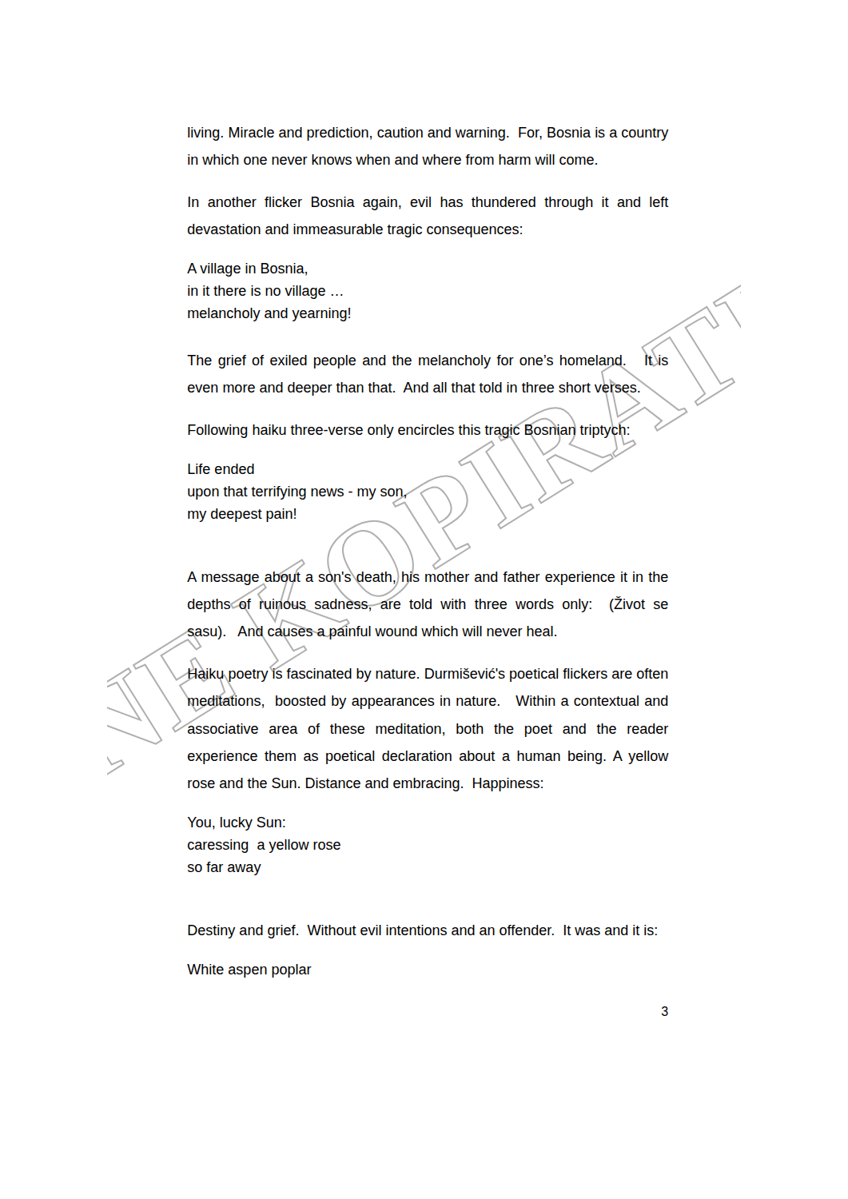NE KOPIRATI
living. Miracle and prediction, caution and warning. For, Bosnia is a country in which one never knows when and where from harm will come.
In another flicker Bosnia again, evil has thundered through it and left devastation and immeasurable tragic consequences:
A village in Bosnia,
in it there is no village …
melancholy and yearning!
The grief of exiled people and the melancholy for one’s homeland. It is even more and deeper than that. And all that told in three short verses.
Following haiku three-verse only encircles this tragic Bosnian triptych:
Life ended
upon that terrifying news - my son,
my deepest pain!
A message about a son's death, his mother and father experience it in the depths of ruinous sadness, are told with three words only: (Život se sasu). And causes a painful wound which will never heal.
Haiku poetry is fascinated by nature. Durmišević's poetical flickers are often meditations, boosted by appearances in nature. Within a contextual and associative area of these meditation, both the poet and the reader experience them as poetical declaration about a human being. A yellow rose and the Sun. Distance and embracing. Happiness:
You, lucky Sun:
caressing a yellow rose
so far away
Destiny and grief. Without evil intentions and an offender. It was and it is:
White aspen poplar
3